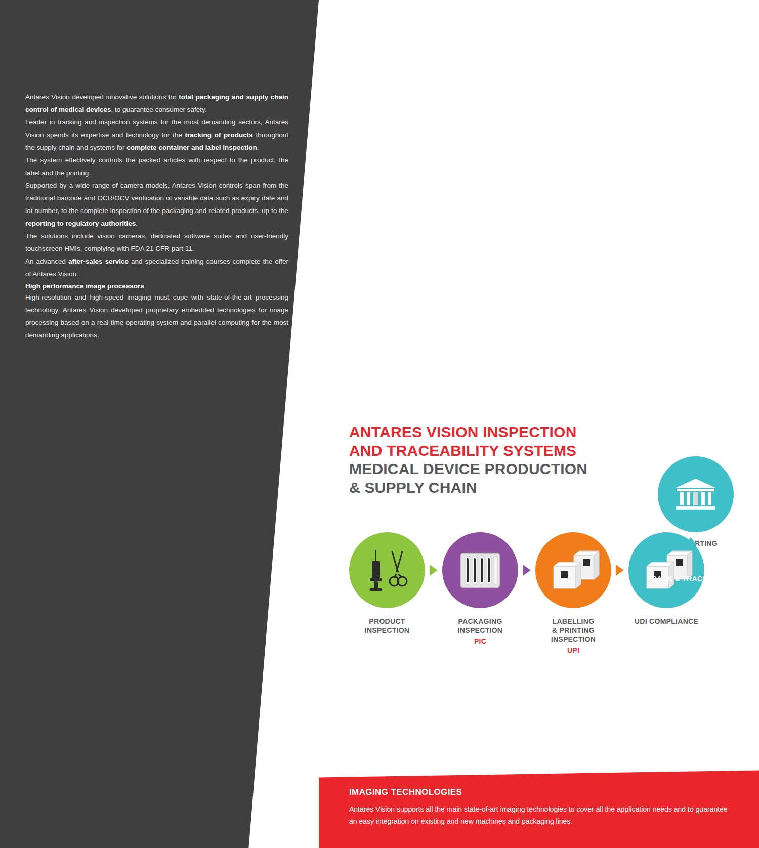Antares Vision developed innovative solutions for total packaging and supply chain control of medical devices, to guarantee consumer safety.
Leader in tracking and inspection systems for the most demanding sectors, Antares Vision spends its expertise and technology for the tracking of products throughout the supply chain and systems for complete container and label inspection.
The system effectively controls the packed articles with respect to the product, the label and the printing.
Supported by a wide range of camera models, Antares Vision controls span from the traditional barcode and OCR/OCV verification of variable data such as expiry date and lot number, to the complete inspection of the packaging and related products, up to the reporting to regulatory authorities.
The solutions include vision cameras, dedicated software suites and user-friendly touchscreen HMIs, complying with FDA 21 CFR part 11.
An advanced after-sales service and specialized training courses complete the offer of Antares Vision.
High performance image processors
High-resolution and high-speed imaging must cope with state-of-the-art processing technology. Antares Vision developed proprietary embedded technologies for image processing based on a real-time operating system and parallel computing for the most demanding applications.
Antares Vision Inspection and Traceability Systems Medical Device Production & Supply Chain
Reporting
Product
Inspection
Packaging
InspectionPIC
Labelling
& Printing
InspectionUPI
Track & Trace
UDI Compliance
Imaging Technologies
Antares Vision supports all the main state-of-art imaging technologies to cover all the application needs and to guarantee an easy integration on existing and new machines and packaging lines.